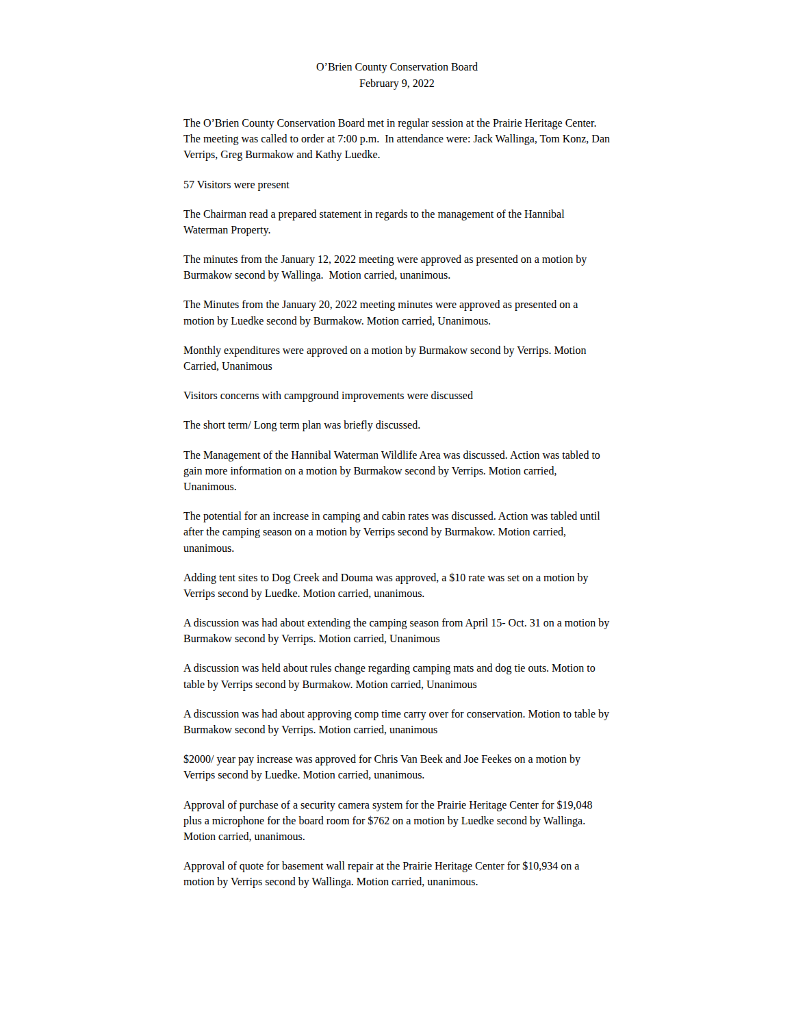O’Brien County Conservation Board February 9, 2022
The O’Brien County Conservation Board met in regular session at the Prairie Heritage Center. The meeting was called to order at 7:00 p.m. In attendance were: Jack Wallinga, Tom Konz, Dan Verrips, Greg Burmakow and Kathy Luedke.
57 Visitors were present
The Chairman read a prepared statement in regards to the management of the Hannibal Waterman Property.
The minutes from the January 12, 2022 meeting were approved as presented on a motion by Burmakow second by Wallinga. Motion carried, unanimous.
The Minutes from the January 20, 2022 meeting minutes were approved as presented on a motion by Luedke second by Burmakow. Motion carried, Unanimous.
Monthly expenditures were approved on a motion by Burmakow second by Verrips. Motion Carried, Unanimous
Visitors concerns with campground improvements were discussed
The short term/ Long term plan was briefly discussed.
The Management of the Hannibal Waterman Wildlife Area was discussed. Action was tabled to gain more information on a motion by Burmakow second by Verrips. Motion carried, Unanimous.
The potential for an increase in camping and cabin rates was discussed. Action was tabled until after the camping season on a motion by Verrips second by Burmakow. Motion carried, unanimous.
Adding tent sites to Dog Creek and Douma was approved, a $10 rate was set on a motion by Verrips second by Luedke. Motion carried, unanimous.
A discussion was had about extending the camping season from April 15- Oct. 31 on a motion by Burmakow second by Verrips. Motion carried, Unanimous
A discussion was held about rules change regarding camping mats and dog tie outs. Motion to table by Verrips second by Burmakow. Motion carried, Unanimous
A discussion was had about approving comp time carry over for conservation. Motion to table by Burmakow second by Verrips. Motion carried, unanimous
$2000/ year pay increase was approved for Chris Van Beek and Joe Feekes on a motion by Verrips second by Luedke. Motion carried, unanimous.
Approval of purchase of a security camera system for the Prairie Heritage Center for $19,048 plus a microphone for the board room for $762 on a motion by Luedke second by Wallinga. Motion carried, unanimous.
Approval of quote for basement wall repair at the Prairie Heritage Center for $10,934 on a motion by Verrips second by Wallinga. Motion carried, unanimous.